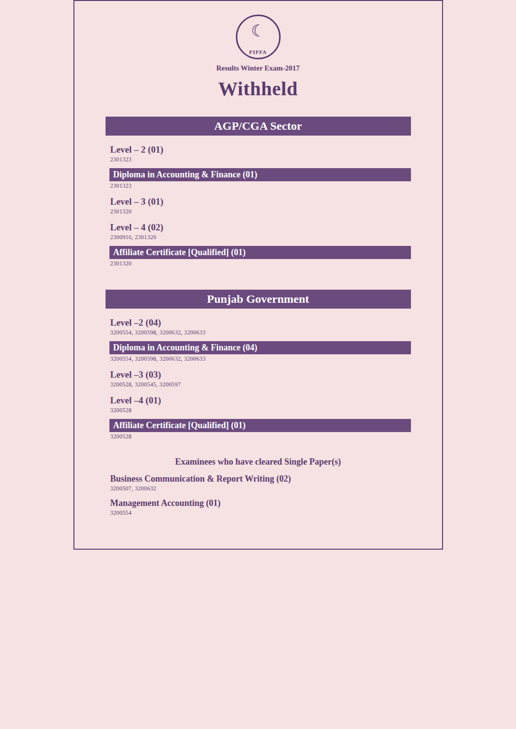Results Winter Exam-2017
Withheld
AGP/CGA Sector
Level – 2 (01)
2301323
Diploma in Accounting & Finance (01)
2301323
Level – 3 (01)
2301320
Level – 4 (02)
2300916, 2301320
Affiliate Certificate [Qualified] (01)
2301320
Punjab Government
Level –2 (04)
3200554, 3200598, 3200632, 3200633
Diploma in Accounting & Finance (04)
3200554, 3200598, 3200632, 3200633
Level –3 (03)
3200528, 3200545, 3200597
Level –4 (01)
3200528
Affiliate Certificate [Qualified] (01)
3200528
Examinees who have cleared Single Paper(s)
Business Communication & Report Writing (02)
3200507, 3200632
Management Accounting (01)
3200554